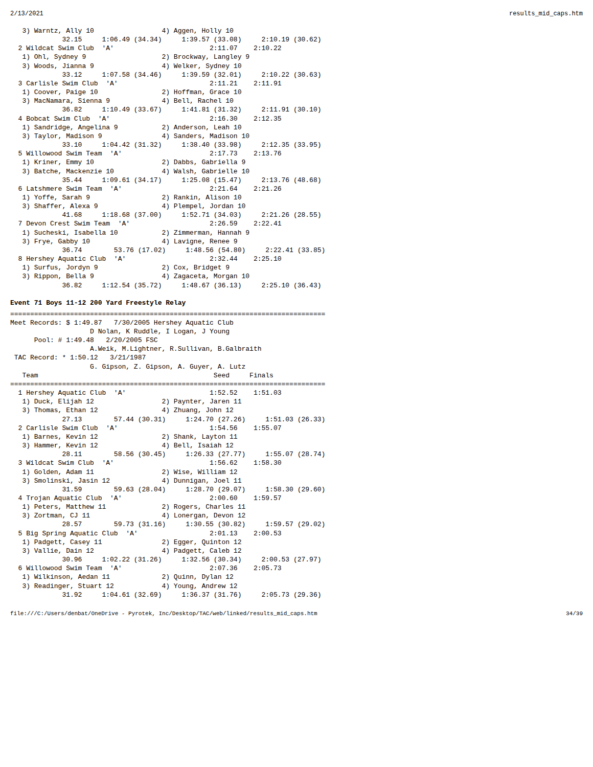2/13/2021 results_mid_caps.htm
   3) Warntz, Ally 10                 4) Aggen, Holly 10
             32.15     1:06.49 (34.34)     1:39.57 (33.08)     2:10.19 (30.62)
  2 Wildcat Swim Club  'A'                        2:11.07    2:10.22
   1) Ohl, Sydney 9                   2) Brockway, Langley 9
   3) Woods, Jianna 9                 4) Welker, Sydney 10
             33.12     1:07.58 (34.46)     1:39.59 (32.01)     2:10.22 (30.63)
  3 Carlisle Swim Club  'A'                       2:11.21    2:11.91
   1) Coover, Paige 10                2) Hoffman, Grace 10
   3) MacNamara, Sienna 9             4) Bell, Rachel 10
             36.82     1:10.49 (33.67)     1:41.81 (31.32)     2:11.91 (30.10)
  4 Bobcat Swim Club  'A'                         2:16.30    2:12.35
   1) Sandridge, Angelina 9           2) Anderson, Leah 10
   3) Taylor, Madison 9               4) Sanders, Madison 10
             33.10     1:04.42 (31.32)     1:38.40 (33.98)     2:12.35 (33.95)
  5 Willowood Swim Team  'A'                      2:17.73    2:13.76
   1) Kriner, Emmy 10                 2) Dabbs, Gabriella 9
   3) Batche, Mackenzie 10            4) Walsh, Gabrielle 10
             35.44     1:09.61 (34.17)     1:25.08 (15.47)     2:13.76 (48.68)
  6 Latshmere Swim Team  'A'                      2:21.64    2:21.26
   1) Yoffe, Sarah 9                  2) Rankin, Alison 10
   3) Shaffer, Alexa 9                4) Plempel, Jordan 10
             41.68     1:18.68 (37.00)     1:52.71 (34.03)     2:21.26 (28.55)
  7 Devon Crest Swim Team  'A'                    2:26.59    2:22.41
   1) Sucheski, Isabella 10           2) Zimmerman, Hannah 9
   3) Frye, Gabby 10                  4) Lavigne, Renee 9
             36.74        53.76 (17.02)     1:48.56 (54.80)     2:22.41 (33.85)
  8 Hershey Aquatic Club  'A'                     2:32.44    2:25.10
   1) Surfus, Jordyn 9                2) Cox, Bridget 9
   3) Rippon, Bella 9                 4) Zagaceta, Morgan 10
             36.82     1:12.54 (35.72)     1:48.67 (36.13)     2:25.10 (36.43)
Event 71 Boys 11-12 200 Yard Freestyle Relay
===============================================================================
Meet Records: $ 1:49.87   7/30/2005 Hershey Aquatic Club
                    D Nolan, K Ruddle, I Logan, J Young
      Pool: # 1:49.48   2/20/2005 FSC
                    A.Weik, M.Lightner, R.Sullivan, B.Galbraith
 TAC Record: * 1:50.12   3/21/1987
                    G. Gipson, Z. Gipson, A. Guyer, A. Lutz
   Team                                            Seed     Finals
===============================================================================
  1 Hershey Aquatic Club  'A'                     1:52.52    1:51.03
   1) Duck, Elijah 12                 2) Paynter, Jaren 11
   3) Thomas, Ethan 12                4) Zhuang, John 12
             27.13        57.44 (30.31)     1:24.70 (27.26)     1:51.03 (26.33)
  2 Carlisle Swim Club  'A'                       1:54.56    1:55.07
   1) Barnes, Kevin 12                2) Shank, Layton 11
   3) Hammer, Kevin 12                4) Bell, Isaiah 12
             28.11        58.56 (30.45)     1:26.33 (27.77)     1:55.07 (28.74)
  3 Wildcat Swim Club  'A'                        1:56.62    1:58.30
   1) Golden, Adam 11                 2) Wise, William 12
   3) Smolinski, Jasin 12             4) Dunnigan, Joel 11
             31.59        59.63 (28.04)     1:28.70 (29.07)     1:58.30 (29.60)
  4 Trojan Aquatic Club  'A'                      2:00.60    1:59.57
   1) Peters, Matthew 11              2) Rogers, Charles 11
   3) Zortman, CJ 11                  4) Lonergan, Devon 12
             28.57        59.73 (31.16)     1:30.55 (30.82)     1:59.57 (29.02)
  5 Big Spring Aquatic Club  'A'                  2:01.13    2:00.53
   1) Padgett, Casey 11               2) Egger, Quinton 12
   3) Vallie, Dain 12                 4) Padgett, Caleb 12
             30.96     1:02.22 (31.26)     1:32.56 (30.34)     2:00.53 (27.97)
  6 Willowood Swim Team  'A'                      2:07.36    2:05.73
   1) Wilkinson, Aedan 11             2) Quinn, Dylan 12
   3) Readinger, Stuart 12            4) Young, Andrew 12
             31.92     1:04.61 (32.69)     1:36.37 (31.76)     2:05.73 (29.36)
file:///C:/Users/denbat/OneDrive - Pyrotek, Inc/Desktop/TAC/web/linked/results_mid_caps.htm 34/39